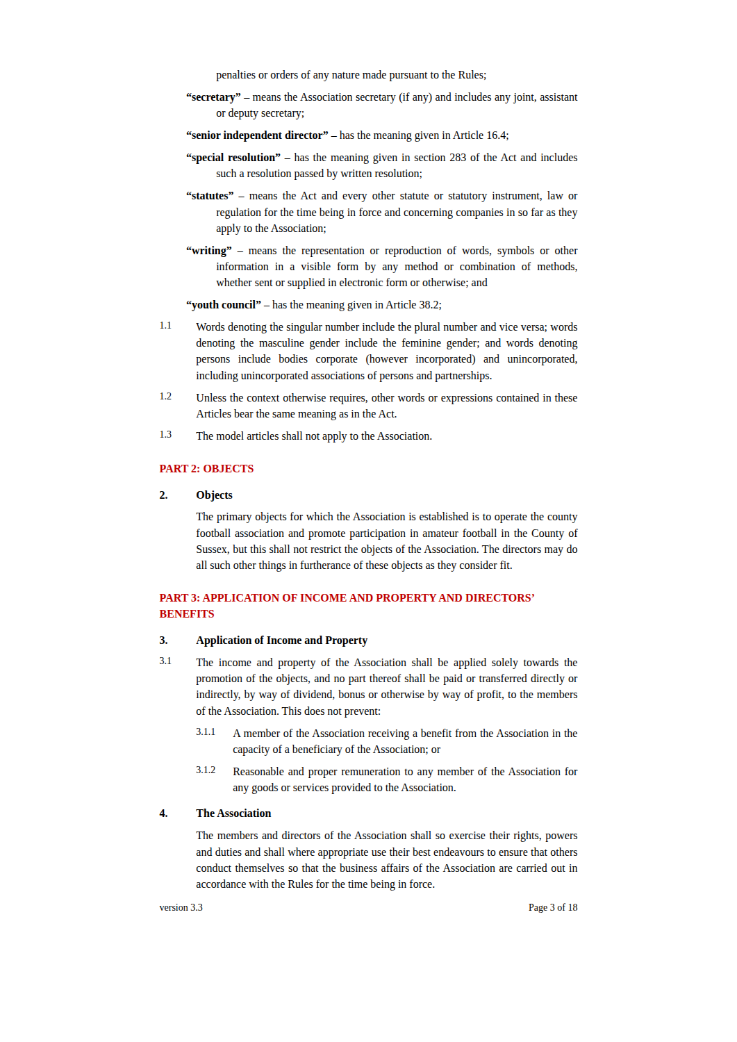penalties or orders of any nature made pursuant to the Rules;
“secretary” – means the Association secretary (if any) and includes any joint, assistant or deputy secretary;
“senior independent director” – has the meaning given in Article 16.4;
“special resolution” – has the meaning given in section 283 of the Act and includes such a resolution passed by written resolution;
“statutes” – means the Act and every other statute or statutory instrument, law or regulation for the time being in force and concerning companies in so far as they apply to the Association;
“writing” – means the representation or reproduction of words, symbols or other information in a visible form by any method or combination of methods, whether sent or supplied in electronic form or otherwise; and
“youth council” – has the meaning given in Article 38.2;
1.1 Words denoting the singular number include the plural number and vice versa; words denoting the masculine gender include the feminine gender; and words denoting persons include bodies corporate (however incorporated) and unincorporated, including unincorporated associations of persons and partnerships.
1.2 Unless the context otherwise requires, other words or expressions contained in these Articles bear the same meaning as in the Act.
1.3 The model articles shall not apply to the Association.
PART 2: OBJECTS
2. Objects
The primary objects for which the Association is established is to operate the county football association and promote participation in amateur football in the County of Sussex, but this shall not restrict the objects of the Association. The directors may do all such other things in furtherance of these objects as they consider fit.
PART 3: APPLICATION OF INCOME AND PROPERTY AND DIRECTORS’ BENEFITS
3. Application of Income and Property
3.1 The income and property of the Association shall be applied solely towards the promotion of the objects, and no part thereof shall be paid or transferred directly or indirectly, by way of dividend, bonus or otherwise by way of profit, to the members of the Association. This does not prevent:
3.1.1 A member of the Association receiving a benefit from the Association in the capacity of a beneficiary of the Association; or
3.1.2 Reasonable and proper remuneration to any member of the Association for any goods or services provided to the Association.
4. The Association
The members and directors of the Association shall so exercise their rights, powers and duties and shall where appropriate use their best endeavours to ensure that others conduct themselves so that the business affairs of the Association are carried out in accordance with the Rules for the time being in force.
version 3.3
Page 3 of 18